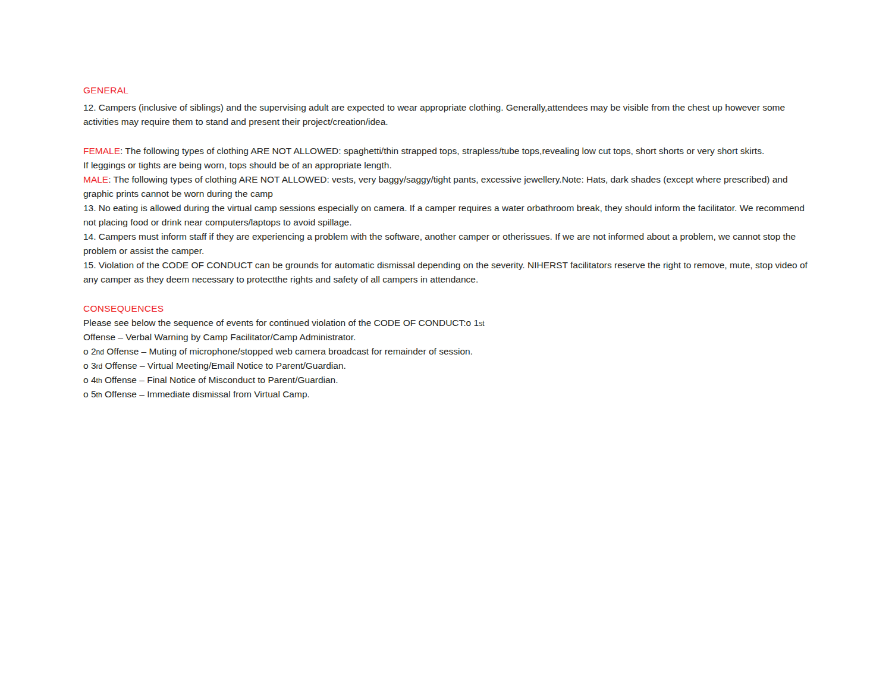GENERAL
12. Campers (inclusive of siblings) and the supervising adult are expected to wear appropriate clothing. Generally,attendees may be visible from the chest up however some activities may require them to stand and present their project/creation/idea.
FEMALE: The following types of clothing ARE NOT ALLOWED: spaghetti/thin strapped tops, strapless/tube tops,revealing low cut tops, short shorts or very short skirts.
If leggings or tights are being worn, tops should be of an appropriate length.
MALE: The following types of clothing ARE NOT ALLOWED: vests, very baggy/saggy/tight pants, excessive jewellery.Note: Hats, dark shades (except where prescribed) and graphic prints cannot be worn during the camp
13. No eating is allowed during the virtual camp sessions especially on camera. If a camper requires a water orbathroom break, they should inform the facilitator. We recommend not placing food or drink near computers/laptops to avoid spillage.
14. Campers must inform staff if they are experiencing a problem with the software, another camper or otherissues. If we are not informed about a problem, we cannot stop the problem or assist the camper.
15. Violation of the CODE OF CONDUCT can be grounds for automatic dismissal depending on the severity. NIHERST facilitators reserve the right to remove, mute, stop video of any camper as they deem necessary to protectthe rights and safety of all campers in attendance.
CONSEQUENCES
Please see below the sequence of events for continued violation of the CODE OF CONDUCT:o 1st
Offense – Verbal Warning by Camp Facilitator/Camp Administrator.
o 2nd Offense – Muting of microphone/stopped web camera broadcast for remainder of session.
o 3rd Offense – Virtual Meeting/Email Notice to Parent/Guardian.
o 4th Offense – Final Notice of Misconduct to Parent/Guardian.
o 5th Offense – Immediate dismissal from Virtual Camp.